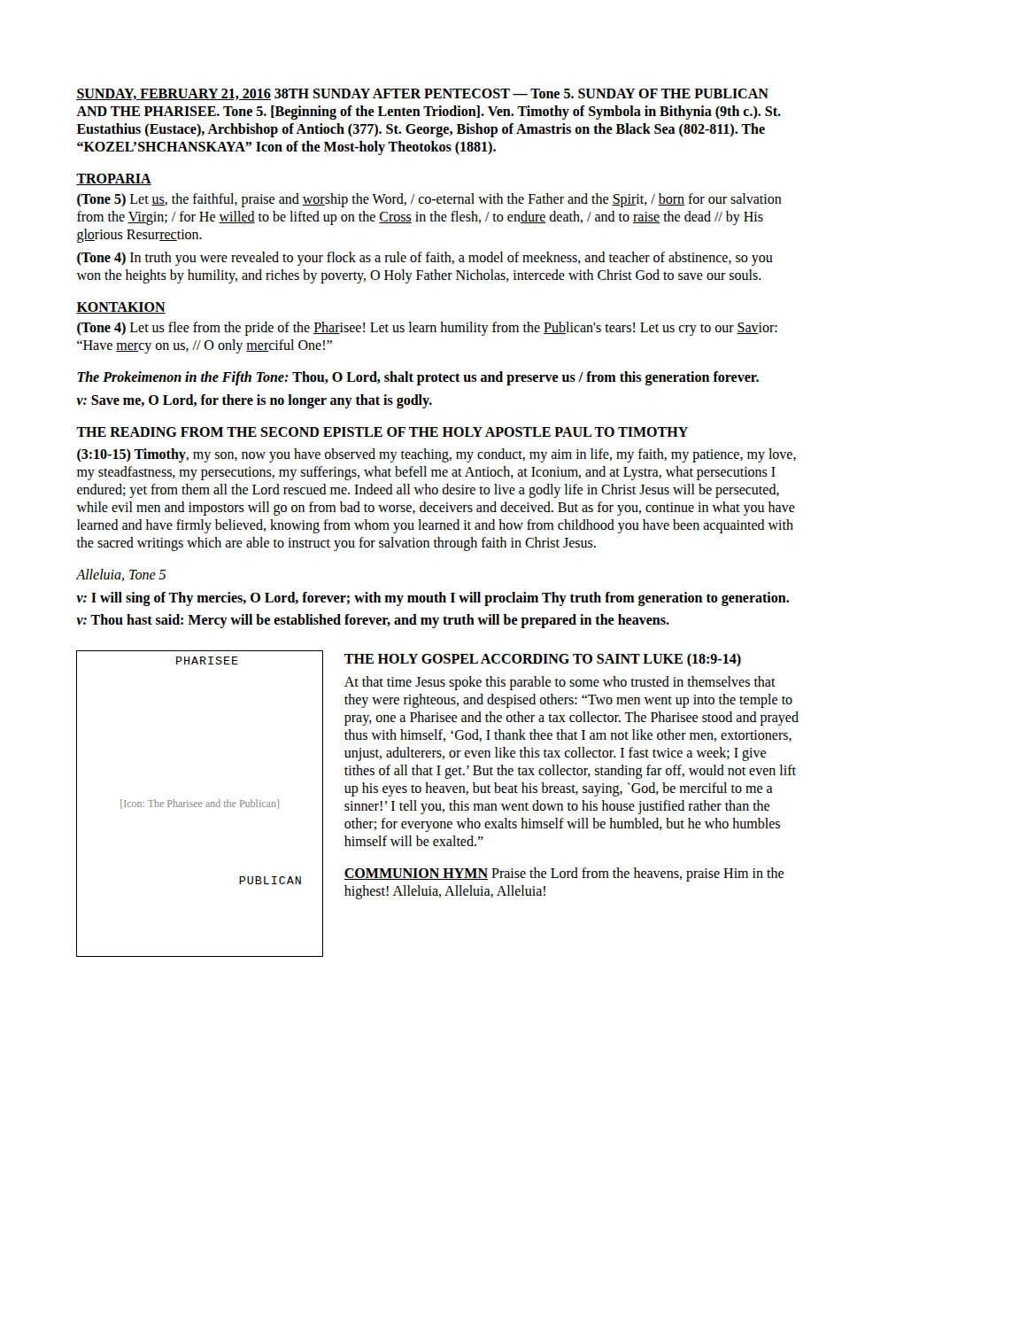SUNDAY, FEBRUARY 21, 2016 38TH SUNDAY AFTER PENTECOST — Tone 5. SUNDAY OF THE PUBLICAN AND THE PHARISEE. Tone 5. [Beginning of the Lenten Triodion]. Ven. Timothy of Symbola in Bithynia (9th c.). St. Eustathius (Eustace), Archbishop of Antioch (377). St. George, Bishop of Amastris on the Black Sea (802-811). The “KOZEL’SHCHANSKAYA” Icon of the Most-holy Theotokos (1881).
TROPARIA
(Tone 5) Let us, the faithful, praise and worship the Word, / co-eternal with the Father and the Spirit, / born for our salvation from the Virgin; / for He willed to be lifted up on the Cross in the flesh, / to endure death, / and to raise the dead // by His glorious Resurrection.
(Tone 4) In truth you were revealed to your flock as a rule of faith, a model of meekness, and teacher of abstinence, so you won the heights by humility, and riches by poverty, O Holy Father Nicholas, intercede with Christ God to save our souls.
KONTAKION
(Tone 4) Let us flee from the pride of the Pharisee! Let us learn humility from the Publican's tears! Let us cry to our Savior: “Have mercy on us, // O only merciful One!”
The Prokeimenon in the Fifth Tone: Thou, O Lord, shalt protect us and preserve us / from this generation forever.
v: Save me, O Lord, for there is no longer any that is godly.
THE READING FROM THE SECOND EPISTLE OF THE HOLY APOSTLE PAUL TO TIMOTHY
(3:10-15) Timothy, my son, now you have observed my teaching, my conduct, my aim in life, my faith, my patience, my love, my steadfastness, my persecutions, my sufferings, what befell me at Antioch, at Iconium, and at Lystra, what persecutions I endured; yet from them all the Lord rescued me. Indeed all who desire to live a godly life in Christ Jesus will be persecuted, while evil men and impostors will go on from bad to worse, deceivers and deceived. But as for you, continue in what you have learned and have firmly believed, knowing from whom you learned it and how from childhood you have been acquainted with the sacred writings which are able to instruct you for salvation through faith in Christ Jesus.
Alleluia, Tone 5
v: I will sing of Thy mercies, O Lord, forever; with my mouth I will proclaim Thy truth from generation to generation.
v: Thou hast said: Mercy will be established forever, and my truth will be prepared in the heavens.
PHARISEE PUBLICAN [Icon: The Pharisee and the Publican]
THE HOLY GOSPEL ACCORDING TO SAINT LUKE (18:9-14)
At that time Jesus spoke this parable to some who trusted in themselves that they were righteous, and despised others: “Two men went up into the temple to pray, one a Pharisee and the other a tax collector. The Pharisee stood and prayed thus with himself, ‘God, I thank thee that I am not like other men, extortioners, unjust, adulterers, or even like this tax collector. I fast twice a week; I give tithes of all that I get.’ But the tax collector, standing far off, would not even lift up his eyes to heaven, but beat his breast, saying, `God, be merciful to me a sinner!’ I tell you, this man went down to his house justified rather than the other; for everyone who exalts himself will be humbled, but he who humbles himself will be exalted.”
COMMUNION HYMN Praise the Lord from the heavens, praise Him in the highest! Alleluia, Alleluia, Alleluia!